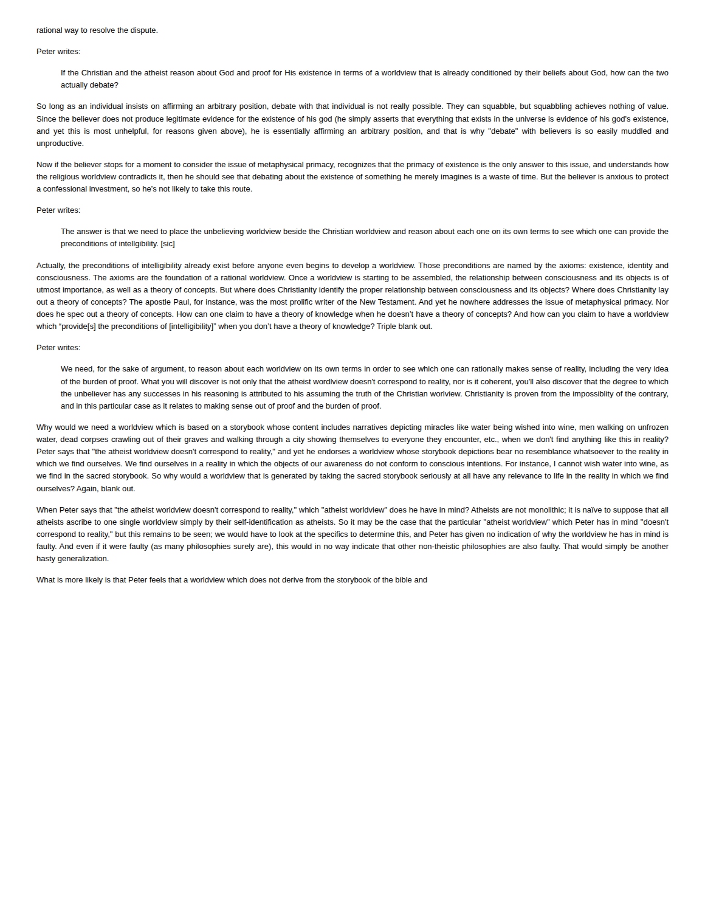rational way to resolve the dispute.
Peter writes:
If the Christian and the atheist reason about God and proof for His existence in terms of a worldview that is already conditioned by their beliefs about God, how can the two actually debate?
So long as an individual insists on affirming an arbitrary position, debate with that individual is not really possible. They can squabble, but squabbling achieves nothing of value. Since the believer does not produce legitimate evidence for the existence of his god (he simply asserts that everything that exists in the universe is evidence of his god's existence, and yet this is most unhelpful, for reasons given above), he is essentially affirming an arbitrary position, and that is why "debate" with believers is so easily muddled and unproductive.
Now if the believer stops for a moment to consider the issue of metaphysical primacy, recognizes that the primacy of existence is the only answer to this issue, and understands how the religious worldview contradicts it, then he should see that debating about the existence of something he merely imagines is a waste of time. But the believer is anxious to protect a confessional investment, so he’s not likely to take this route.
Peter writes:
The answer is that we need to place the unbelieving worldview beside the Christian worldview and reason about each one on its own terms to see which one can provide the preconditions of intellgibility. [sic]
Actually, the preconditions of intelligibility already exist before anyone even begins to develop a worldview. Those preconditions are named by the axioms: existence, identity and consciousness. The axioms are the foundation of a rational worldview. Once a worldview is starting to be assembled, the relationship between consciousness and its objects is of utmost importance, as well as a theory of concepts. But where does Christianity identify the proper relationship between consciousness and its objects? Where does Christianity lay out a theory of concepts? The apostle Paul, for instance, was the most prolific writer of the New Testament. And yet he nowhere addresses the issue of metaphysical primacy. Nor does he spec out a theory of concepts. How can one claim to have a theory of knowledge when he doesn’t have a theory of concepts? And how can you claim to have a worldview which “provide[s] the preconditions of [intelligibility]” when you don’t have a theory of knowledge? Triple blank out.
Peter writes:
We need, for the sake of argument, to reason about each worldview on its own terms in order to see which one can rationally makes sense of reality, including the very idea of the burden of proof. What you will discover is not only that the atheist wordlview doesn't correspond to reality, nor is it coherent, you'll also discover that the degree to which the unbeliever has any successes in his reasoning is attributed to his assuming the truth of the Christian worlview. Christianity is proven from the impossiblity of the contrary, and in this particular case as it relates to making sense out of proof and the burden of proof.
Why would we need a worldview which is based on a storybook whose content includes narratives depicting miracles like water being wished into wine, men walking on unfrozen water, dead corpses crawling out of their graves and walking through a city showing themselves to everyone they encounter, etc., when we don't find anything like this in reality? Peter says that "the atheist worldview doesn't correspond to reality," and yet he endorses a worldview whose storybook depictions bear no resemblance whatsoever to the reality in which we find ourselves. We find ourselves in a reality in which the objects of our awareness do not conform to conscious intentions. For instance, I cannot wish water into wine, as we find in the sacred storybook. So why would a worldview that is generated by taking the sacred storybook seriously at all have any relevance to life in the reality in which we find ourselves? Again, blank out.
When Peter says that "the atheist worldview doesn't correspond to reality," which "atheist worldview" does he have in mind? Atheists are not monolithic; it is naïve to suppose that all atheists ascribe to one single worldview simply by their self-identification as atheists. So it may be the case that the particular "atheist worldview" which Peter has in mind "doesn't correspond to reality," but this remains to be seen; we would have to look at the specifics to determine this, and Peter has given no indication of why the worldview he has in mind is faulty. And even if it were faulty (as many philosophies surely are), this would in no way indicate that other non-theistic philosophies are also faulty. That would simply be another hasty generalization.
What is more likely is that Peter feels that a worldview which does not derive from the storybook of the bible and